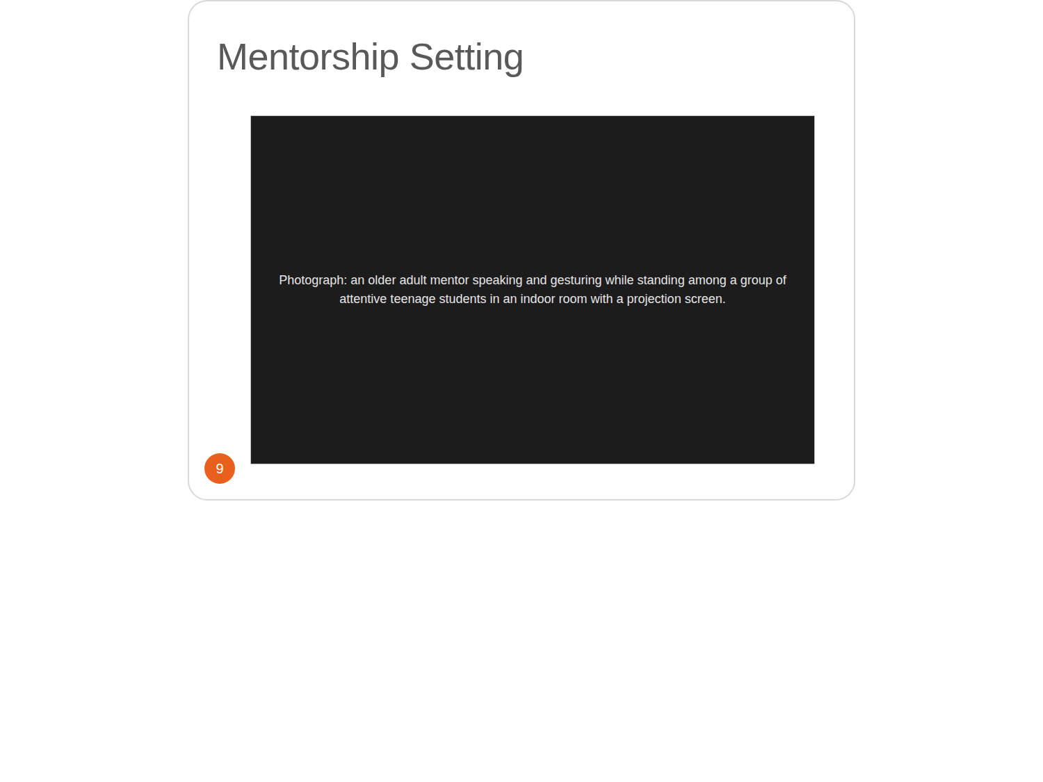Mentorship Setting
Photograph: an older adult mentor speaking and gesturing while standing among a group of attentive teenage students in an indoor room with a projection screen.
9